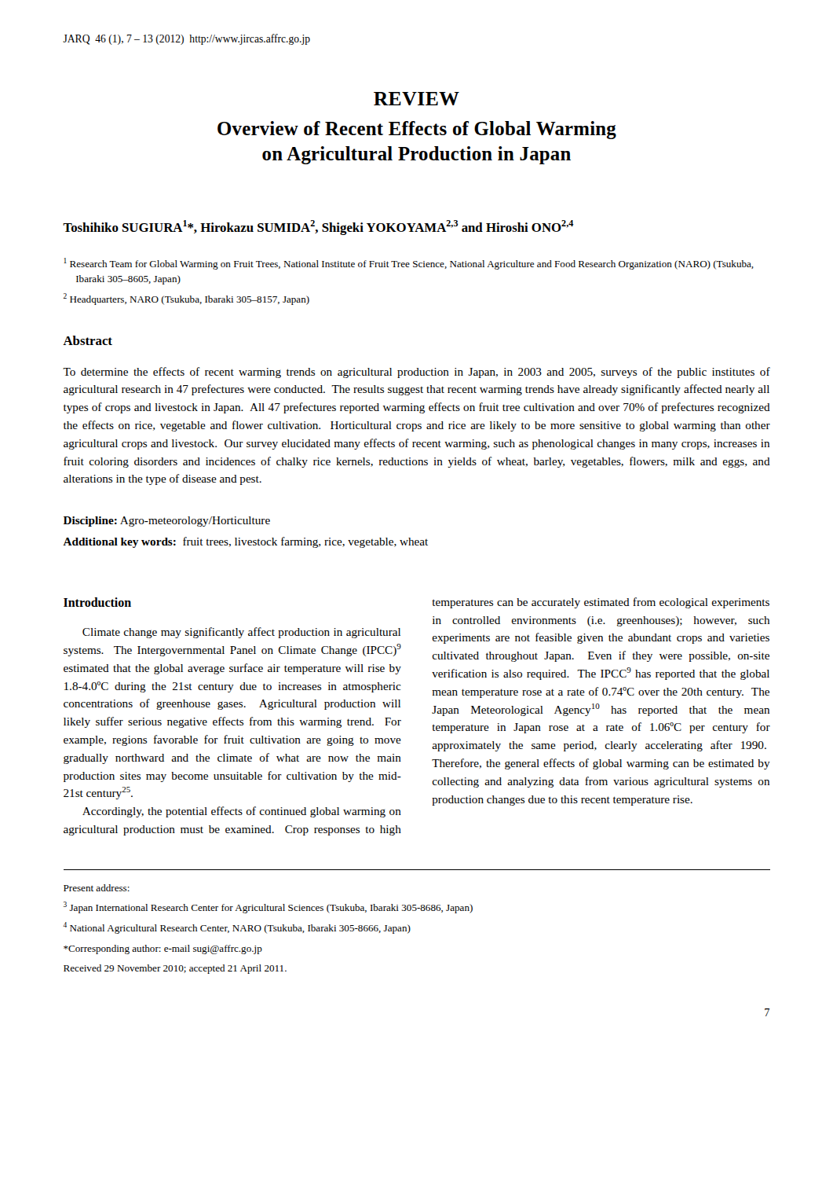JARQ 46 (1), 7 – 13 (2012) http://www.jircas.affrc.go.jp
REVIEW
Overview of Recent Effects of Global Warming
on Agricultural Production in Japan
Toshihiko SUGIURA1*, Hirokazu SUMIDA2, Shigeki YOKOYAMA2,3 and Hiroshi ONO2,4
1 Research Team for Global Warming on Fruit Trees, National Institute of Fruit Tree Science, National Agriculture and Food Research Organization (NARO) (Tsukuba, Ibaraki 305–8605, Japan)
2 Headquarters, NARO (Tsukuba, Ibaraki 305–8157, Japan)
Abstract
To determine the effects of recent warming trends on agricultural production in Japan, in 2003 and 2005, surveys of the public institutes of agricultural research in 47 prefectures were conducted. The results suggest that recent warming trends have already significantly affected nearly all types of crops and livestock in Japan. All 47 prefectures reported warming effects on fruit tree cultivation and over 70% of prefectures recognized the effects on rice, vegetable and flower cultivation. Horticultural crops and rice are likely to be more sensitive to global warming than other agricultural crops and livestock. Our survey elucidated many effects of recent warming, such as phenological changes in many crops, increases in fruit coloring disorders and incidences of chalky rice kernels, reductions in yields of wheat, barley, vegetables, flowers, milk and eggs, and alterations in the type of disease and pest.
Discipline: Agro-meteorology/Horticulture
Additional key words: fruit trees, livestock farming, rice, vegetable, wheat
Introduction
Climate change may significantly affect production in agricultural systems. The Intergovernmental Panel on Climate Change (IPCC)9 estimated that the global average surface air temperature will rise by 1.8-4.0ºC during the 21st century due to increases in atmospheric concentrations of greenhouse gases. Agricultural production will likely suffer serious negative effects from this warming trend. For example, regions favorable for fruit cultivation are going to move gradually northward and the climate of what are now the main production sites may become unsuitable for cultivation by the mid-21st century25.
Accordingly, the potential effects of continued global warming on agricultural production must be examined. Crop responses to high temperatures can be accurately estimated from ecological experiments in controlled environments (i.e. greenhouses); however, such experiments are not feasible given the abundant crops and varieties cultivated throughout Japan. Even if they were possible, on-site verification is also required. The IPCC9 has reported that the global mean temperature rose at a rate of 0.74ºC over the 20th century. The Japan Meteorological Agency10 has reported that the mean temperature in Japan rose at a rate of 1.06ºC per century for approximately the same period, clearly accelerating after 1990. Therefore, the general effects of global warming can be estimated by collecting and analyzing data from various agricultural systems on production changes due to this recent temperature rise.
Present address:
3 Japan International Research Center for Agricultural Sciences (Tsukuba, Ibaraki 305-8686, Japan)
4 National Agricultural Research Center, NARO (Tsukuba, Ibaraki 305-8666, Japan)
*Corresponding author: e-mail sugi@affrc.go.jp
Received 29 November 2010; accepted 21 April 2011.
7